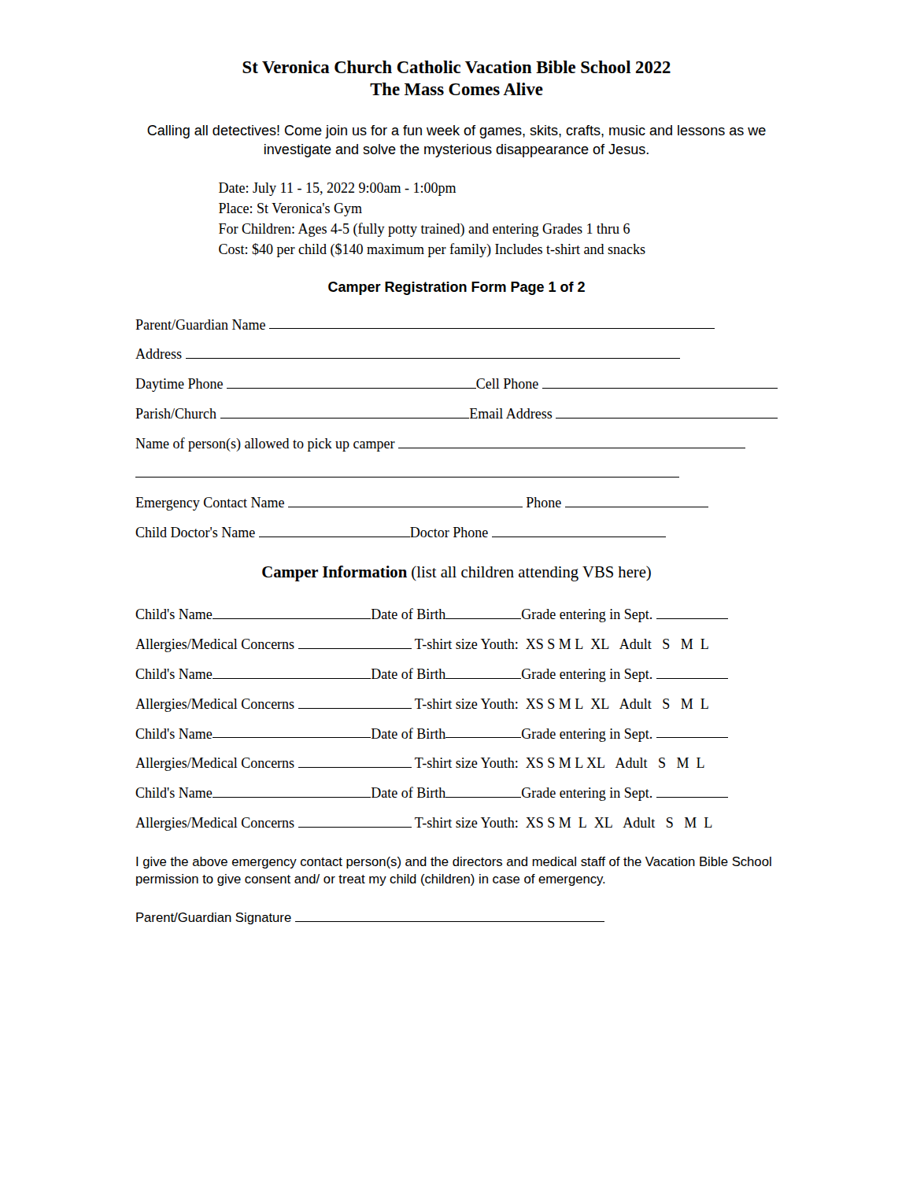St Veronica Church Catholic Vacation Bible School 2022
The Mass Comes Alive
Calling all detectives! Come join us for a fun week of games, skits, crafts, music and lessons as we investigate and solve the mysterious disappearance of Jesus.
Date: July 11 - 15, 2022 9:00am - 1:00pm
Place: St Veronica's Gym
For Children: Ages 4-5 (fully potty trained) and entering Grades 1 thru 6
Cost: $40 per child ($140 maximum per family) Includes t-shirt and snacks
Camper Registration Form Page 1 of 2
Parent/Guardian Name
Address
Daytime Phone Cell Phone
Parish/Church Email Address
Name of person(s) allowed to pick up camper
Emergency Contact Name Phone
Child Doctor's Name Doctor Phone
Camper Information (list all children attending VBS here)
Child's Name Date of Birth Grade entering in Sept.
Allergies/Medical Concerns T-shirt size Youth: XS S M L XL Adult S M L
Child's Name Date of Birth Grade entering in Sept.
Allergies/Medical Concerns T-shirt size Youth: XS S M L XL Adult S M L
Child's Name Date of Birth Grade entering in Sept.
Allergies/Medical Concerns T-shirt size Youth: XS S M L XL Adult S M L
Child's Name Date of Birth Grade entering in Sept.
Allergies/Medical Concerns T-shirt size Youth: XS S M L XL Adult S M L
I give the above emergency contact person(s) and the directors and medical staff of the Vacation Bible School permission to give consent and/ or treat my child (children) in case of emergency.
Parent/Guardian Signature